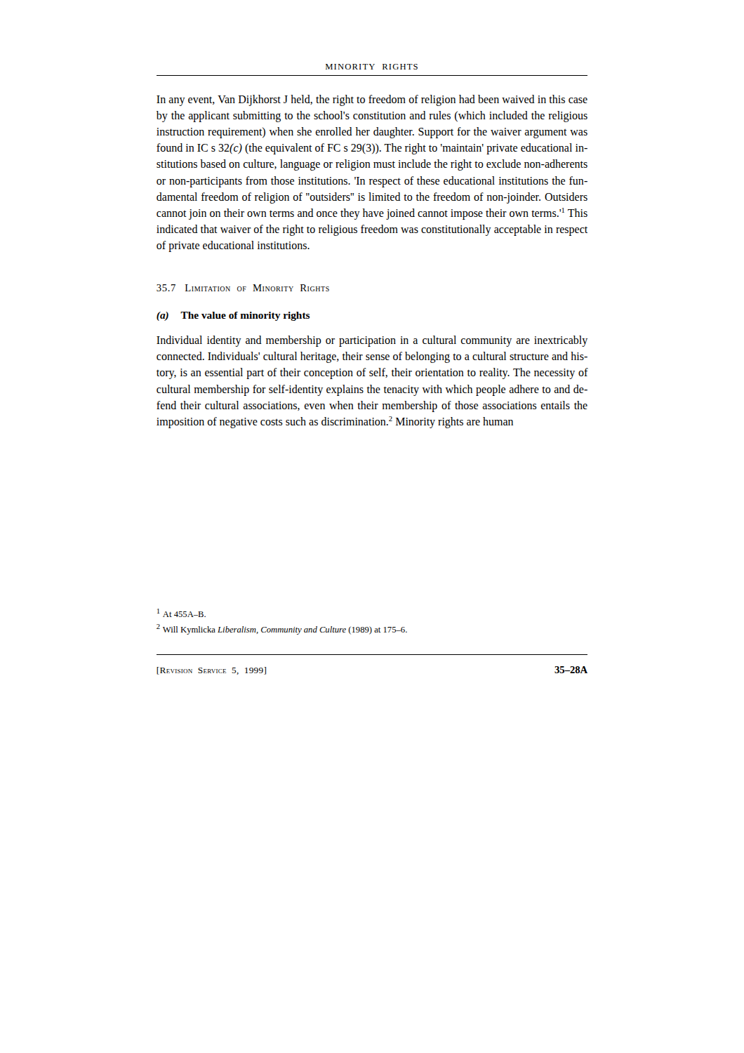MINORITY RIGHTS
In any event, Van Dijkhorst J held, the right to freedom of religion had been waived in this case by the applicant submitting to the school's constitution and rules (which included the religious instruction requirement) when she enrolled her daughter. Support for the waiver argument was found in IC s 32(c) (the equivalent of FC s 29(3)). The right to 'maintain' private educational institutions based on culture, language or religion must include the right to exclude non-adherents or non-participants from those institutions. 'In respect of these educational institutions the fundamental freedom of religion of ''outsiders'' is limited to the freedom of non-joinder. Outsiders cannot join on their own terms and once they have joined cannot impose their own terms.'1 This indicated that waiver of the right to religious freedom was constitutionally acceptable in respect of private educational institutions.
35.7 Limitation of Minority Rights
(a) The value of minority rights
Individual identity and membership or participation in a cultural community are inextricably connected. Individuals' cultural heritage, their sense of belonging to a cultural structure and history, is an essential part of their conception of self, their orientation to reality. The necessity of cultural membership for self-identity explains the tenacity with which people adhere to and defend their cultural associations, even when their membership of those associations entails the imposition of negative costs such as discrimination.2 Minority rights are human
1At 455A–B.
2Will Kymlicka Liberalism, Community and Culture (1989) at 175–6.
[Revision Service 5, 1999]
35–28A